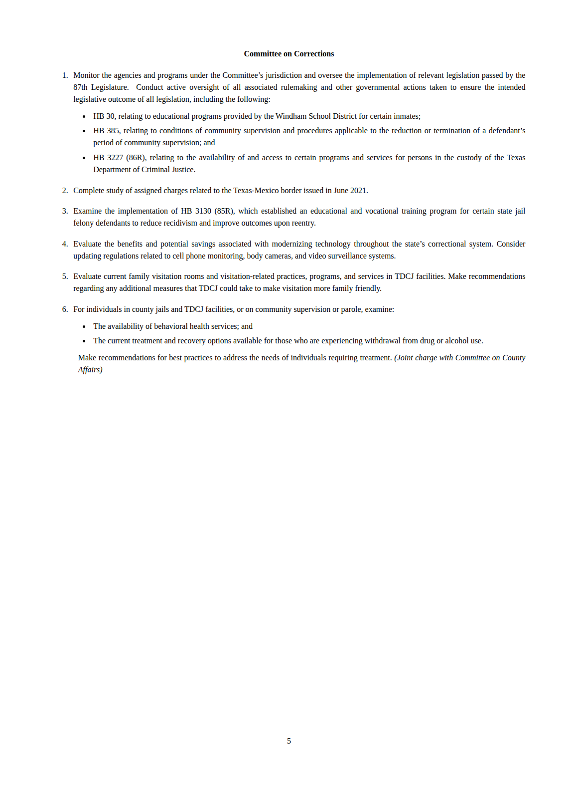Committee on Corrections
Monitor the agencies and programs under the Committee’s jurisdiction and oversee the implementation of relevant legislation passed by the 87th Legislature. Conduct active oversight of all associated rulemaking and other governmental actions taken to ensure the intended legislative outcome of all legislation, including the following:
HB 30, relating to educational programs provided by the Windham School District for certain inmates;
HB 385, relating to conditions of community supervision and procedures applicable to the reduction or termination of a defendant’s period of community supervision; and
HB 3227 (86R), relating to the availability of and access to certain programs and services for persons in the custody of the Texas Department of Criminal Justice.
Complete study of assigned charges related to the Texas-Mexico border issued in June 2021.
Examine the implementation of HB 3130 (85R), which established an educational and vocational training program for certain state jail felony defendants to reduce recidivism and improve outcomes upon reentry.
Evaluate the benefits and potential savings associated with modernizing technology throughout the state’s correctional system. Consider updating regulations related to cell phone monitoring, body cameras, and video surveillance systems.
Evaluate current family visitation rooms and visitation-related practices, programs, and services in TDCJ facilities. Make recommendations regarding any additional measures that TDCJ could take to make visitation more family friendly.
For individuals in county jails and TDCJ facilities, or on community supervision or parole, examine:
The availability of behavioral health services; and
The current treatment and recovery options available for those who are experiencing withdrawal from drug or alcohol use.
Make recommendations for best practices to address the needs of individuals requiring treatment. (Joint charge with Committee on County Affairs)
5